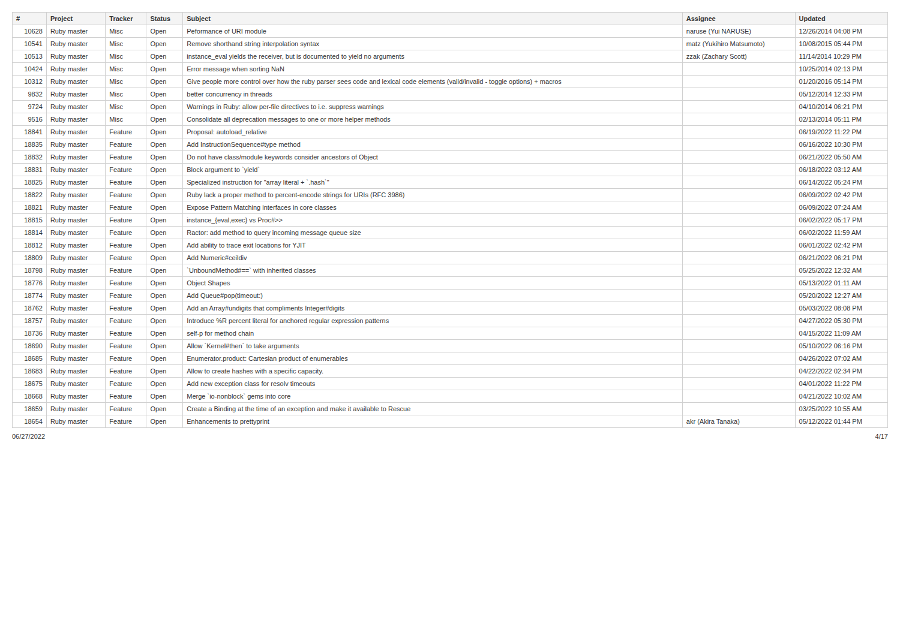| # | Project | Tracker | Status | Subject | Assignee | Updated |
| --- | --- | --- | --- | --- | --- | --- |
| 10628 | Ruby master | Misc | Open | Peformance of URI module | naruse (Yui NARUSE) | 12/26/2014 04:08 PM |
| 10541 | Ruby master | Misc | Open | Remove shorthand string interpolation syntax | matz (Yukihiro Matsumoto) | 10/08/2015 05:44 PM |
| 10513 | Ruby master | Misc | Open | instance_eval yields the receiver, but is documented to yield no arguments | zzak (Zachary Scott) | 11/14/2014 10:29 PM |
| 10424 | Ruby master | Misc | Open | Error message when sorting NaN | | 10/25/2014 02:13 PM |
| 10312 | Ruby master | Misc | Open | Give people more control over how the ruby parser sees code and lexical code elements (valid/invalid - toggle options) + macros | | 01/20/2016 05:14 PM |
| 9832 | Ruby master | Misc | Open | better concurrency in threads | | 05/12/2014 12:33 PM |
| 9724 | Ruby master | Misc | Open | Warnings in Ruby: allow per-file directives to i.e. suppress warnings | | 04/10/2014 06:21 PM |
| 9516 | Ruby master | Misc | Open | Consolidate all deprecation messages to one or more helper methods | | 02/13/2014 05:11 PM |
| 18841 | Ruby master | Feature | Open | Proposal: autoload_relative | | 06/19/2022 11:22 PM |
| 18835 | Ruby master | Feature | Open | Add InstructionSequence#type method | | 06/16/2022 10:30 PM |
| 18832 | Ruby master | Feature | Open | Do not have class/module keywords consider ancestors of Object | | 06/21/2022 05:50 AM |
| 18831 | Ruby master | Feature | Open | Block argument to `yield` | | 06/18/2022 03:12 AM |
| 18825 | Ruby master | Feature | Open | Specialized instruction for "array literal + `.hash`" | | 06/14/2022 05:24 PM |
| 18822 | Ruby master | Feature | Open | Ruby lack a proper method to percent-encode strings for URIs (RFC 3986) | | 06/09/2022 02:42 PM |
| 18821 | Ruby master | Feature | Open | Expose Pattern Matching interfaces in core classes | | 06/09/2022 07:24 AM |
| 18815 | Ruby master | Feature | Open | instance_{eval,exec} vs Proc#>> | | 06/02/2022 05:17 PM |
| 18814 | Ruby master | Feature | Open | Ractor: add method to query incoming message queue size | | 06/02/2022 11:59 AM |
| 18812 | Ruby master | Feature | Open | Add ability to trace exit locations for YJIT | | 06/01/2022 02:42 PM |
| 18809 | Ruby master | Feature | Open | Add Numeric#ceildiv | | 06/21/2022 06:21 PM |
| 18798 | Ruby master | Feature | Open | `UnboundMethod#==` with inherited classes | | 05/25/2022 12:32 AM |
| 18776 | Ruby master | Feature | Open | Object Shapes | | 05/13/2022 01:11 AM |
| 18774 | Ruby master | Feature | Open | Add Queue#pop(timeout:) | | 05/20/2022 12:27 AM |
| 18762 | Ruby master | Feature | Open | Add an Array#undigits that compliments Integer#digits | | 05/03/2022 08:08 PM |
| 18757 | Ruby master | Feature | Open | Introduce %R percent literal for anchored regular expression patterns | | 04/27/2022 05:30 PM |
| 18736 | Ruby master | Feature | Open | self-p for method chain | | 04/15/2022 11:09 AM |
| 18690 | Ruby master | Feature | Open | Allow `Kernel#then` to take arguments | | 05/10/2022 06:16 PM |
| 18685 | Ruby master | Feature | Open | Enumerator.product: Cartesian product of enumerables | | 04/26/2022 07:02 AM |
| 18683 | Ruby master | Feature | Open | Allow to create hashes with a specific capacity. | | 04/22/2022 02:34 PM |
| 18675 | Ruby master | Feature | Open | Add new exception class for resolv timeouts | | 04/01/2022 11:22 PM |
| 18668 | Ruby master | Feature | Open | Merge `io-nonblock` gems into core | | 04/21/2022 10:02 AM |
| 18659 | Ruby master | Feature | Open | Create a Binding at the time of an exception and make it available to Rescue | | 03/25/2022 10:55 AM |
| 18654 | Ruby master | Feature | Open | Enhancements to prettyprint | akr (Akira Tanaka) | 05/12/2022 01:44 PM |
06/27/2022 4/17